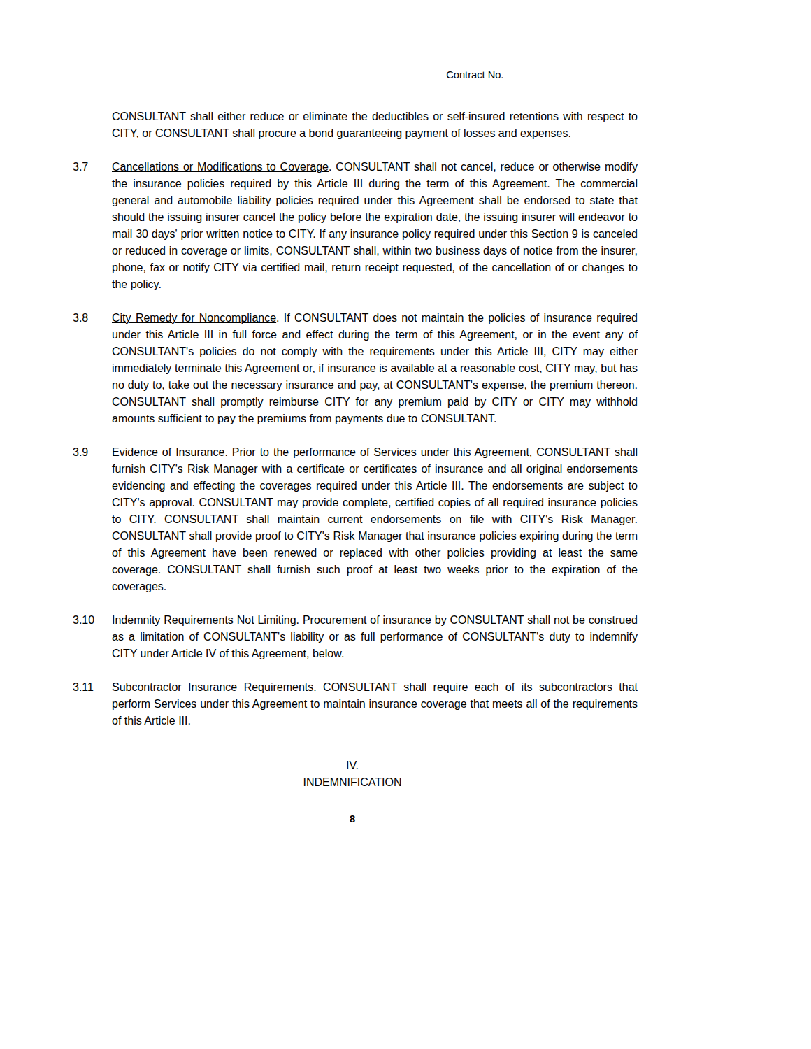Contract No. _______________________
CONSULTANT shall either reduce or eliminate the deductibles or self-insured retentions with respect to CITY, or CONSULTANT shall procure a bond guaranteeing payment of losses and expenses.
3.7
Cancellations or Modifications to Coverage. CONSULTANT shall not cancel, reduce or otherwise modify the insurance policies required by this Article III during the term of this Agreement. The commercial general and automobile liability policies required under this Agreement shall be endorsed to state that should the issuing insurer cancel the policy before the expiration date, the issuing insurer will endeavor to mail 30 days' prior written notice to CITY. If any insurance policy required under this Section 9 is canceled or reduced in coverage or limits, CONSULTANT shall, within two business days of notice from the insurer, phone, fax or notify CITY via certified mail, return receipt requested, of the cancellation of or changes to the policy.
3.8
City Remedy for Noncompliance. If CONSULTANT does not maintain the policies of insurance required under this Article III in full force and effect during the term of this Agreement, or in the event any of CONSULTANT's policies do not comply with the requirements under this Article III, CITY may either immediately terminate this Agreement or, if insurance is available at a reasonable cost, CITY may, but has no duty to, take out the necessary insurance and pay, at CONSULTANT's expense, the premium thereon. CONSULTANT shall promptly reimburse CITY for any premium paid by CITY or CITY may withhold amounts sufficient to pay the premiums from payments due to CONSULTANT.
3.9
Evidence of Insurance. Prior to the performance of Services under this Agreement, CONSULTANT shall furnish CITY's Risk Manager with a certificate or certificates of insurance and all original endorsements evidencing and effecting the coverages required under this Article III. The endorsements are subject to CITY's approval. CONSULTANT may provide complete, certified copies of all required insurance policies to CITY. CONSULTANT shall maintain current endorsements on file with CITY's Risk Manager. CONSULTANT shall provide proof to CITY's Risk Manager that insurance policies expiring during the term of this Agreement have been renewed or replaced with other policies providing at least the same coverage. CONSULTANT shall furnish such proof at least two weeks prior to the expiration of the coverages.
3.10
Indemnity Requirements Not Limiting. Procurement of insurance by CONSULTANT shall not be construed as a limitation of CONSULTANT's liability or as full performance of CONSULTANT's duty to indemnify CITY under Article IV of this Agreement, below.
3.11
Subcontractor Insurance Requirements. CONSULTANT shall require each of its subcontractors that perform Services under this Agreement to maintain insurance coverage that meets all of the requirements of this Article III.
IV.
INDEMNIFICATION
8